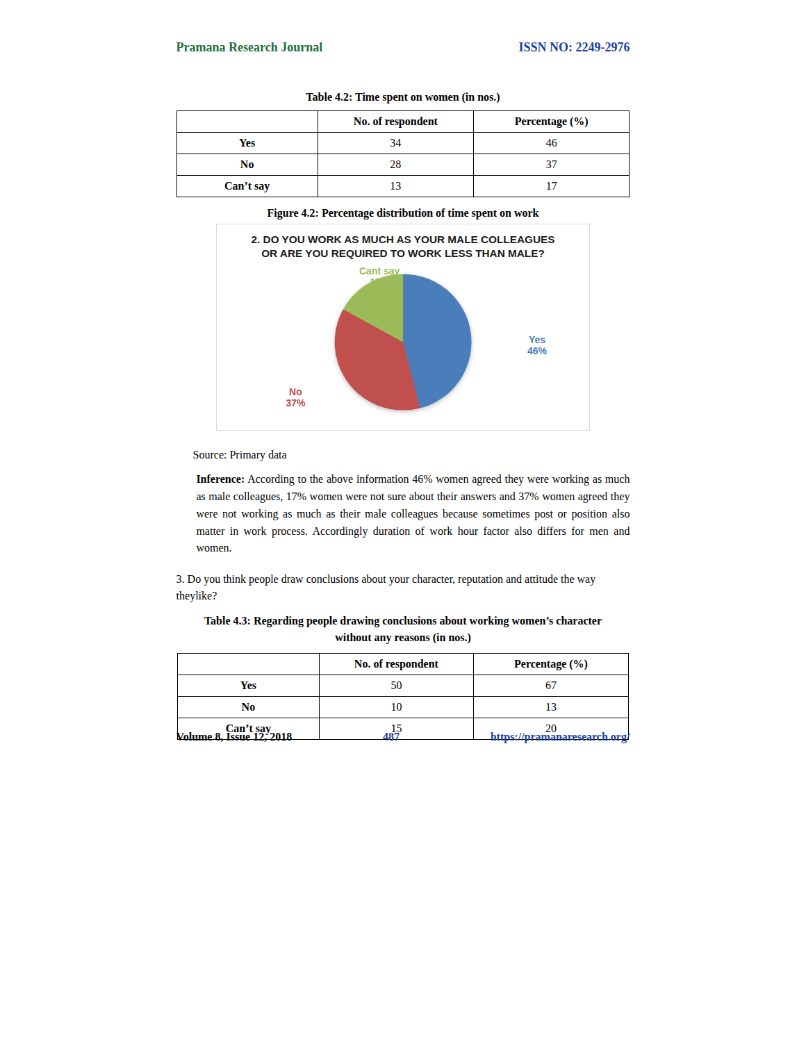Pramana Research Journal
ISSN NO: 2249-2976
Table 4.2: Time spent on women (in nos.)
| | No. of respondent | Percentage (%) |
| --- | --- | --- |
| Yes | 34 | 46 |
| No | 28 | 37 |
| Can’t say | 13 | 17 |
Figure 4.2: Percentage distribution of time spent on work
2. DO YOU WORK AS MUCH AS YOUR MALE COLLEAGUES
OR ARE YOU REQUIRED TO WORK LESS THAN MALE?
Cant say
17%
Yes
46%
No
37%
Source: Primary data
Inference: According to the above information 46% women agreed they were working as much as male colleagues, 17% women were not sure about their answers and 37% women agreed they were not working as much as their male colleagues because sometimes post or position also matter in work process. Accordingly duration of work hour factor also differs for men and women.
3. Do you think people draw conclusions about your character, reputation and attitude the way theylike?
Table 4.3: Regarding people drawing conclusions about working women’s character
without any reasons (in nos.)
| | No. of respondent | Percentage (%) |
| --- | --- | --- |
| Yes | 50 | 67 |
| No | 10 | 13 |
| Can’t say | 15 | 20 |
Volume 8, Issue 12, 2018
487
https://pramanaresearch.org/